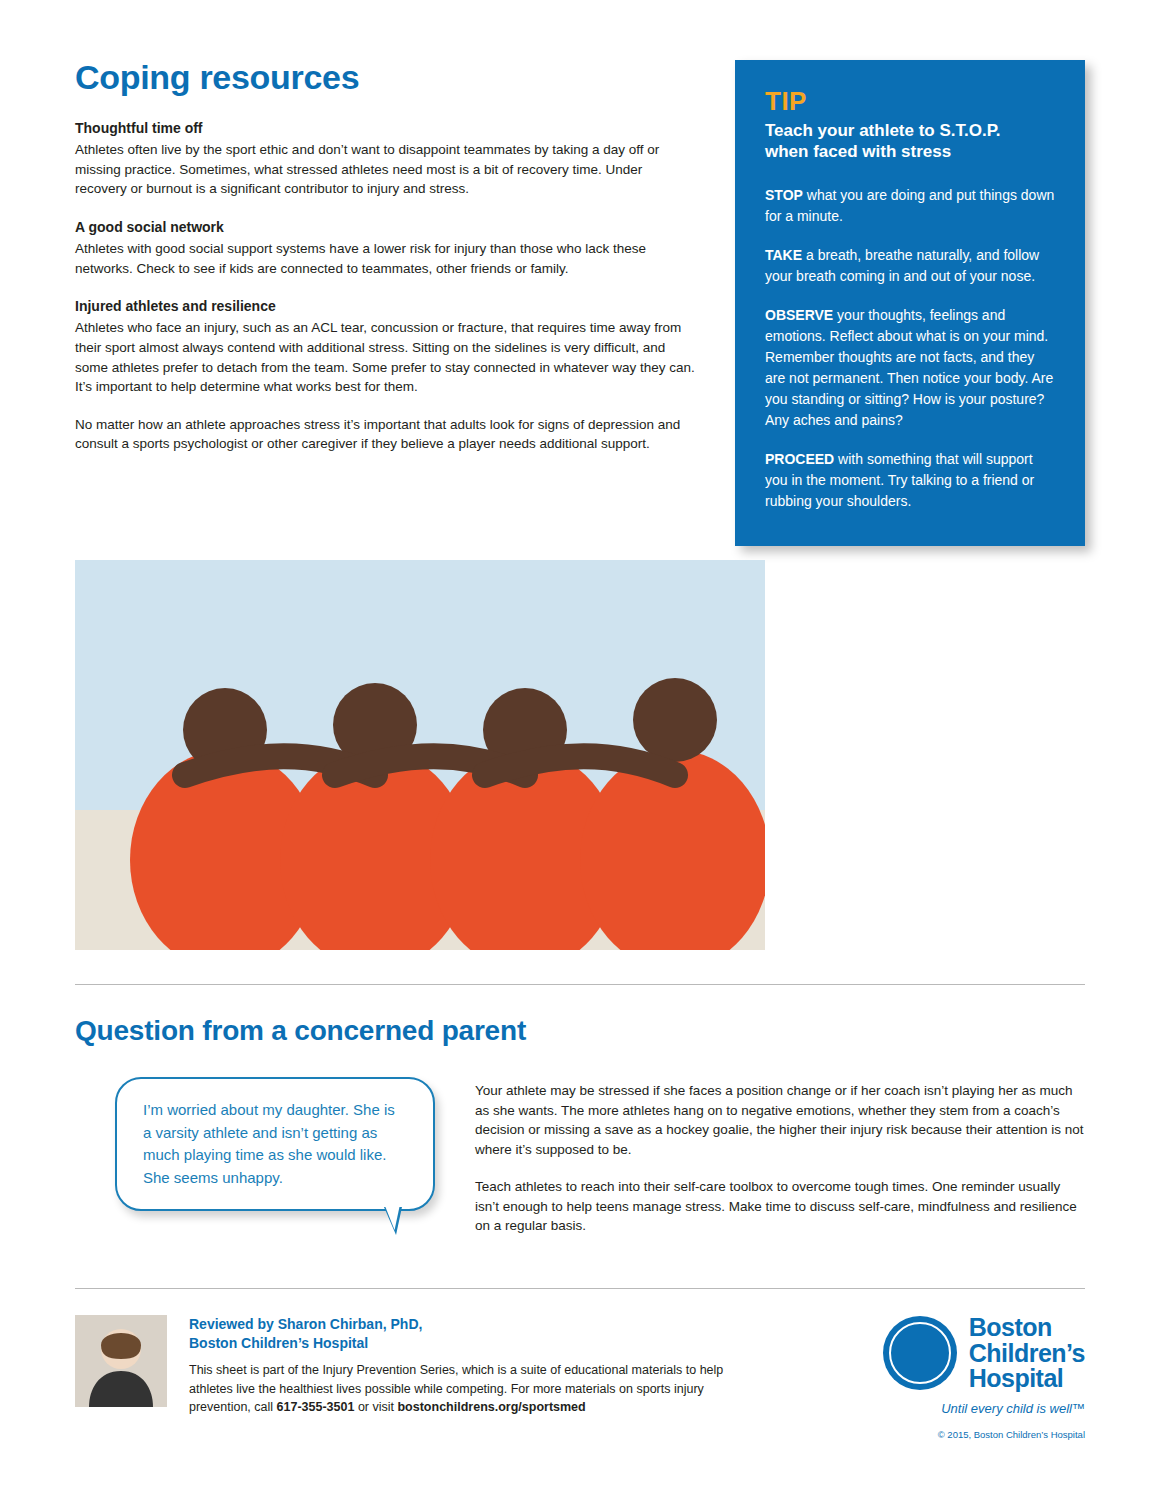Coping resources
Thoughtful time off
Athletes often live by the sport ethic and don’t want to disappoint teammates by taking a day off or missing practice. Sometimes, what stressed athletes need most is a bit of recovery time. Under recovery or burnout is a significant contributor to injury and stress.
A good social network
Athletes with good social support systems have a lower risk for injury than those who lack these networks. Check to see if kids are connected to teammates, other friends or family.
Injured athletes and resilience
Athletes who face an injury, such as an ACL tear, concussion or fracture, that requires time away from their sport almost always contend with additional stress. Sitting on the sidelines is very difficult, and some athletes prefer to detach from the team. Some prefer to stay connected in whatever way they can. It’s important to help determine what works best for them.
No matter how an athlete approaches stress it’s important that adults look for signs of depression and consult a sports psychologist or other caregiver if they believe a player needs additional support.
TIP
Teach your athlete to S.T.O.P.
when faced with stress
STOP what you are doing and put things down for a minute.
TAKE a breath, breathe naturally, and follow your breath coming in and out of your nose.
OBSERVE your thoughts, feelings and emotions. Reflect about what is on your mind. Remember thoughts are not facts, and they are not permanent. Then notice your body. Are you standing or sitting? How is your posture? Any aches and pains?
PROCEED with something that will support you in the moment. Try talking to a friend or rubbing your shoulders.
Question from a concerned parent
I’m worried about my daughter. She is a varsity athlete and isn’t getting as much playing time as she would like. She seems unhappy.
Your athlete may be stressed if she faces a position change or if her coach isn’t playing her as much as she wants. The more athletes hang on to negative emotions, whether they stem from a coach’s decision or missing a save as a hockey goalie, the higher their injury risk because their attention is not where it’s supposed to be.
Teach athletes to reach into their self-care toolbox to overcome tough times. One reminder usually isn’t enough to help teens manage stress. Make time to discuss self-care, mindfulness and resilience on a regular basis.
Reviewed by Sharon Chirban, PhD,
Boston Children’s Hospital
This sheet is part of the Injury Prevention Series, which is a suite of educational materials to help athletes live the healthiest lives possible while competing. For more materials on sports injury prevention, call 617-355-3501 or visit bostonchildrens.org/sportsmed
Boston
Children’s
Hospital
Until every child is well™
© 2015, Boston Children’s Hospital